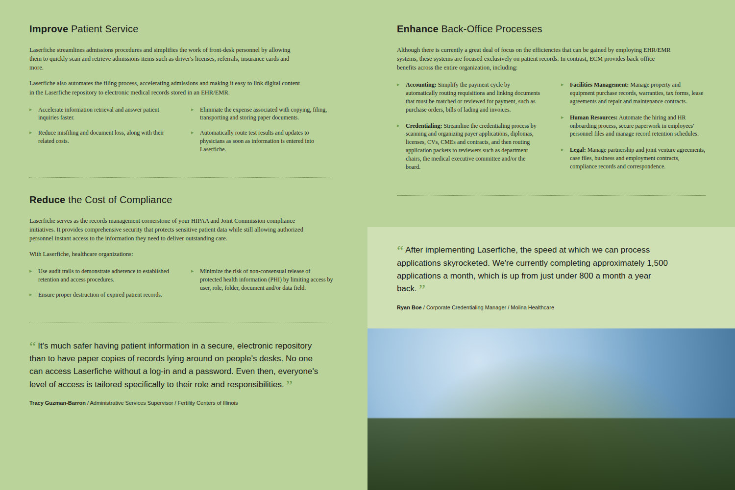Improve Patient Service
Laserfiche streamlines admissions procedures and simplifies the work of front-desk personnel by allowing them to quickly scan and retrieve admissions items such as driver's licenses, referrals, insurance cards and more.
Laserfiche also automates the filing process, accelerating admissions and making it easy to link digital content in the Laserfiche repository to electronic medical records stored in an EHR/EMR.
Accelerate information retrieval and answer patient inquiries faster.
Reduce misfiling and document loss, along with their related costs.
Eliminate the expense associated with copying, filing, transporting and storing paper documents.
Automatically route test results and updates to physicians as soon as information is entered into Laserfiche.
Reduce the Cost of Compliance
Laserfiche serves as the records management cornerstone of your HIPAA and Joint Commission compliance initiatives. It provides comprehensive security that protects sensitive patient data while still allowing authorized personnel instant access to the information they need to deliver outstanding care.
With Laserfiche, healthcare organizations:
Use audit trails to demonstrate adherence to established retention and access procedures.
Ensure proper destruction of expired patient records.
Minimize the risk of non-consensual release of protected health information (PHI) by limiting access by user, role, folder, document and/or data field.
“It's much safer having patient information in a secure, electronic repository than to have paper copies of records lying around on people's desks. No one can access Laserfiche without a log-in and a password. Even then, everyone's level of access is tailored specifically to their role and responsibilities.”
Tracy Guzman-Barron / Administrative Services Supervisor / Fertility Centers of Illinois
Enhance Back-Office Processes
Although there is currently a great deal of focus on the efficiencies that can be gained by employing EHR/EMR systems, these systems are focused exclusively on patient records. In contrast, ECM provides back-office benefits across the entire organization, including:
Accounting: Simplify the payment cycle by automatically routing requisitions and linking documents that must be matched or reviewed for payment, such as purchase orders, bills of lading and invoices.
Credentialing: Streamline the credentialing process by scanning and organizing payer applications, diplomas, licenses, CVs, CMEs and contracts, and then routing application packets to reviewers such as department chairs, the medical executive committee and/or the board.
Facilities Management: Manage property and equipment purchase records, warranties, tax forms, lease agreements and repair and maintenance contracts.
Human Resources: Automate the hiring and HR onboarding process, secure paperwork in employees' personnel files and manage record retention schedules.
Legal: Manage partnership and joint venture agreements, case files, business and employment contracts, compliance records and correspondence.
“After implementing Laserfiche, the speed at which we can process applications skyrocketed. We're currently completing approximately 1,500 applications a month, which is up from just under 800 a month a year back.”
Ryan Boe / Corporate Credentialing Manager / Molina Healthcare
Mountain biking photograph